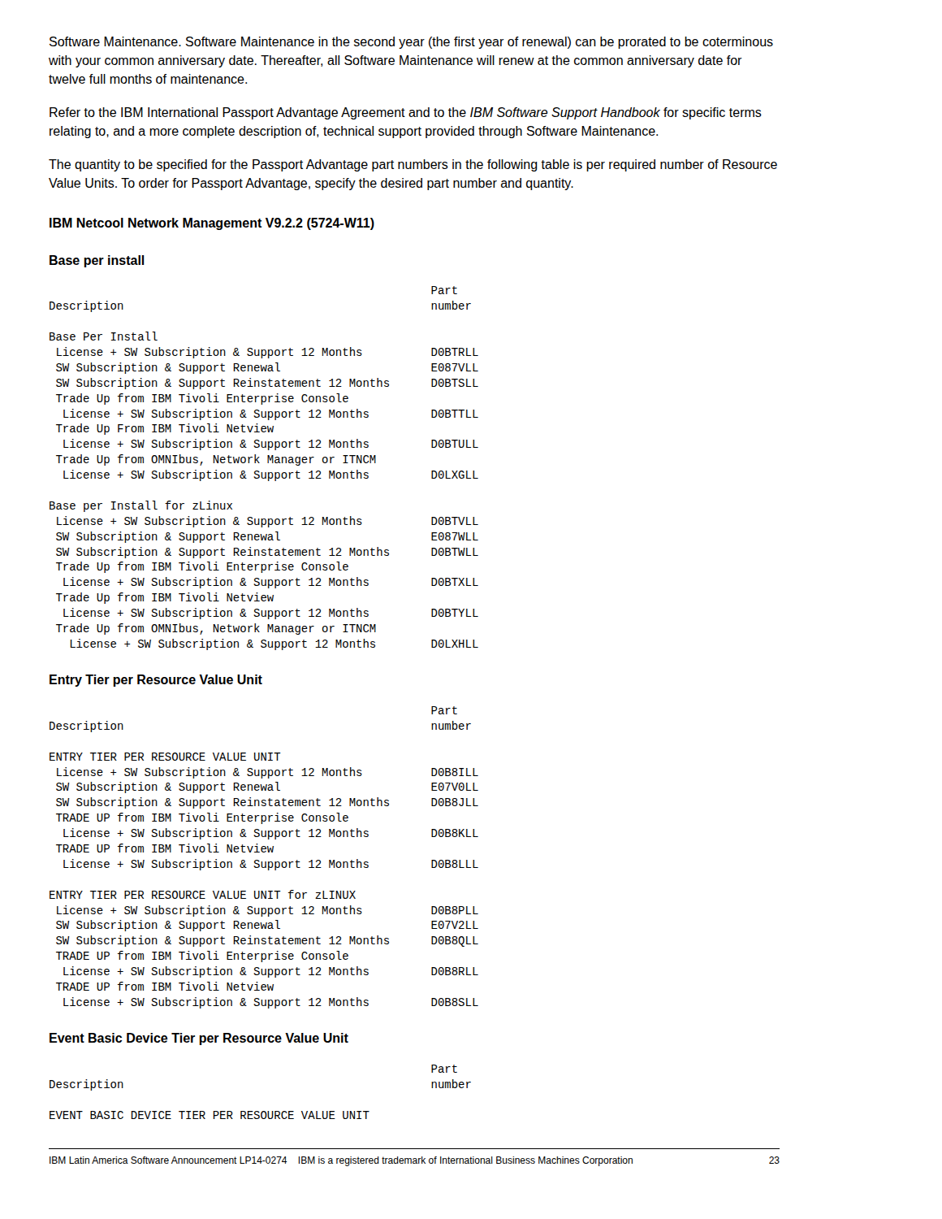Software Maintenance. Software Maintenance in the second year (the first year of renewal) can be prorated to be coterminous with your common anniversary date. Thereafter, all Software Maintenance will renew at the common anniversary date for twelve full months of maintenance.
Refer to the IBM International Passport Advantage Agreement and to the IBM Software Support Handbook for specific terms relating to, and a more complete description of, technical support provided through Software Maintenance.
The quantity to be specified for the Passport Advantage part numbers in the following table is per required number of Resource Value Units. To order for Passport Advantage, specify the desired part number and quantity.
IBM Netcool Network Management V9.2.2 (5724-W11)
Base per install
                                                        Part
Description                                             number

Base Per Install
 License + SW Subscription & Support 12 Months          D0BTRLL
 SW Subscription & Support Renewal                      E087VLL
 SW Subscription & Support Reinstatement 12 Months      D0BTSLL
 Trade Up from IBM Tivoli Enterprise Console
  License + SW Subscription & Support 12 Months         D0BTTLL
 Trade Up From IBM Tivoli Netview
  License + SW Subscription & Support 12 Months         D0BTULL
 Trade Up from OMNIbus, Network Manager or ITNCM
  License + SW Subscription & Support 12 Months         D0LXGLL

Base per Install for zLinux
 License + SW Subscription & Support 12 Months          D0BTVLL
 SW Subscription & Support Renewal                      E087WLL
 SW Subscription & Support Reinstatement 12 Months      D0BTWLL
 Trade Up from IBM Tivoli Enterprise Console
  License + SW Subscription & Support 12 Months         D0BTXLL
 Trade Up from IBM Tivoli Netview
  License + SW Subscription & Support 12 Months         D0BTYLL
 Trade Up from OMNIbus, Network Manager or ITNCM
   License + SW Subscription & Support 12 Months        D0LXHLL
Entry Tier per Resource Value Unit
                                                        Part
Description                                             number

ENTRY TIER PER RESOURCE VALUE UNIT
 License + SW Subscription & Support 12 Months          D0B8ILL
 SW Subscription & Support Renewal                      E07V0LL
 SW Subscription & Support Reinstatement 12 Months      D0B8JLL
 TRADE UP from IBM Tivoli Enterprise Console
  License + SW Subscription & Support 12 Months         D0B8KLL
 TRADE UP from IBM Tivoli Netview
  License + SW Subscription & Support 12 Months         D0B8LLL

ENTRY TIER PER RESOURCE VALUE UNIT for zLINUX
 License + SW Subscription & Support 12 Months          D0B8PLL
 SW Subscription & Support Renewal                      E07V2LL
 SW Subscription & Support Reinstatement 12 Months      D0B8QLL
 TRADE UP from IBM Tivoli Enterprise Console
  License + SW Subscription & Support 12 Months         D0B8RLL
 TRADE UP from IBM Tivoli Netview
  License + SW Subscription & Support 12 Months         D0B8SLL
Event Basic Device Tier per Resource Value Unit
                                                        Part
Description                                             number

EVENT BASIC DEVICE TIER PER RESOURCE VALUE UNIT
IBM Latin America Software Announcement LP14-0274 IBM is a registered trademark of International Business Machines Corporation 23